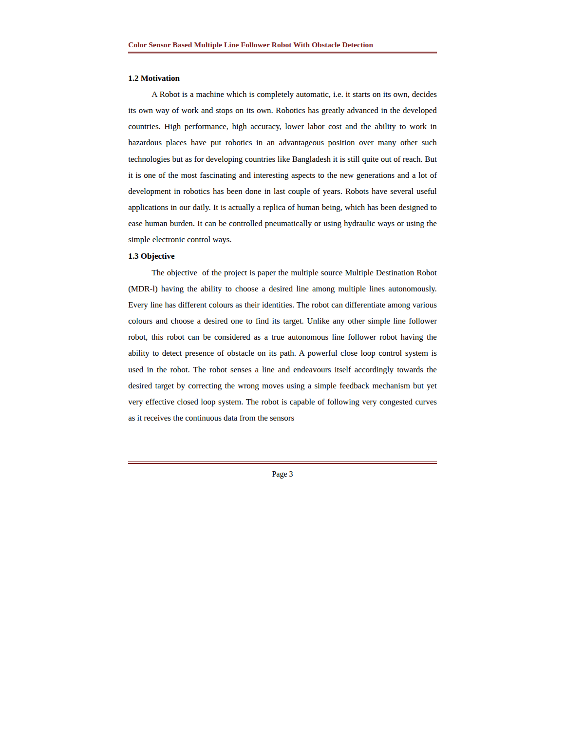Color Sensor Based Multiple Line Follower Robot With Obstacle Detection
1.2 Motivation
A Robot is a machine which is completely automatic, i.e. it starts on its own, decides its own way of work and stops on its own. Robotics has greatly advanced in the developed countries. High performance, high accuracy, lower labor cost and the ability to work in hazardous places have put robotics in an advantageous position over many other such technologies but as for developing countries like Bangladesh it is still quite out of reach. But it is one of the most fascinating and interesting aspects to the new generations and a lot of development in robotics has been done in last couple of years. Robots have several useful applications in our daily. It is actually a replica of human being, which has been designed to ease human burden. It can be controlled pneumatically or using hydraulic ways or using the simple electronic control ways.
1.3 Objective
The objective of the project is paper the multiple source Multiple Destination Robot (MDR-l) having the ability to choose a desired line among multiple lines autonomously. Every line has different colours as their identities. The robot can differentiate among various colours and choose a desired one to find its target. Unlike any other simple line follower robot, this robot can be considered as a true autonomous line follower robot having the ability to detect presence of obstacle on its path. A powerful close loop control system is used in the robot. The robot senses a line and endeavours itself accordingly towards the desired target by correcting the wrong moves using a simple feedback mechanism but yet very effective closed loop system. The robot is capable of following very congested curves as it receives the continuous data from the sensors
Page 3